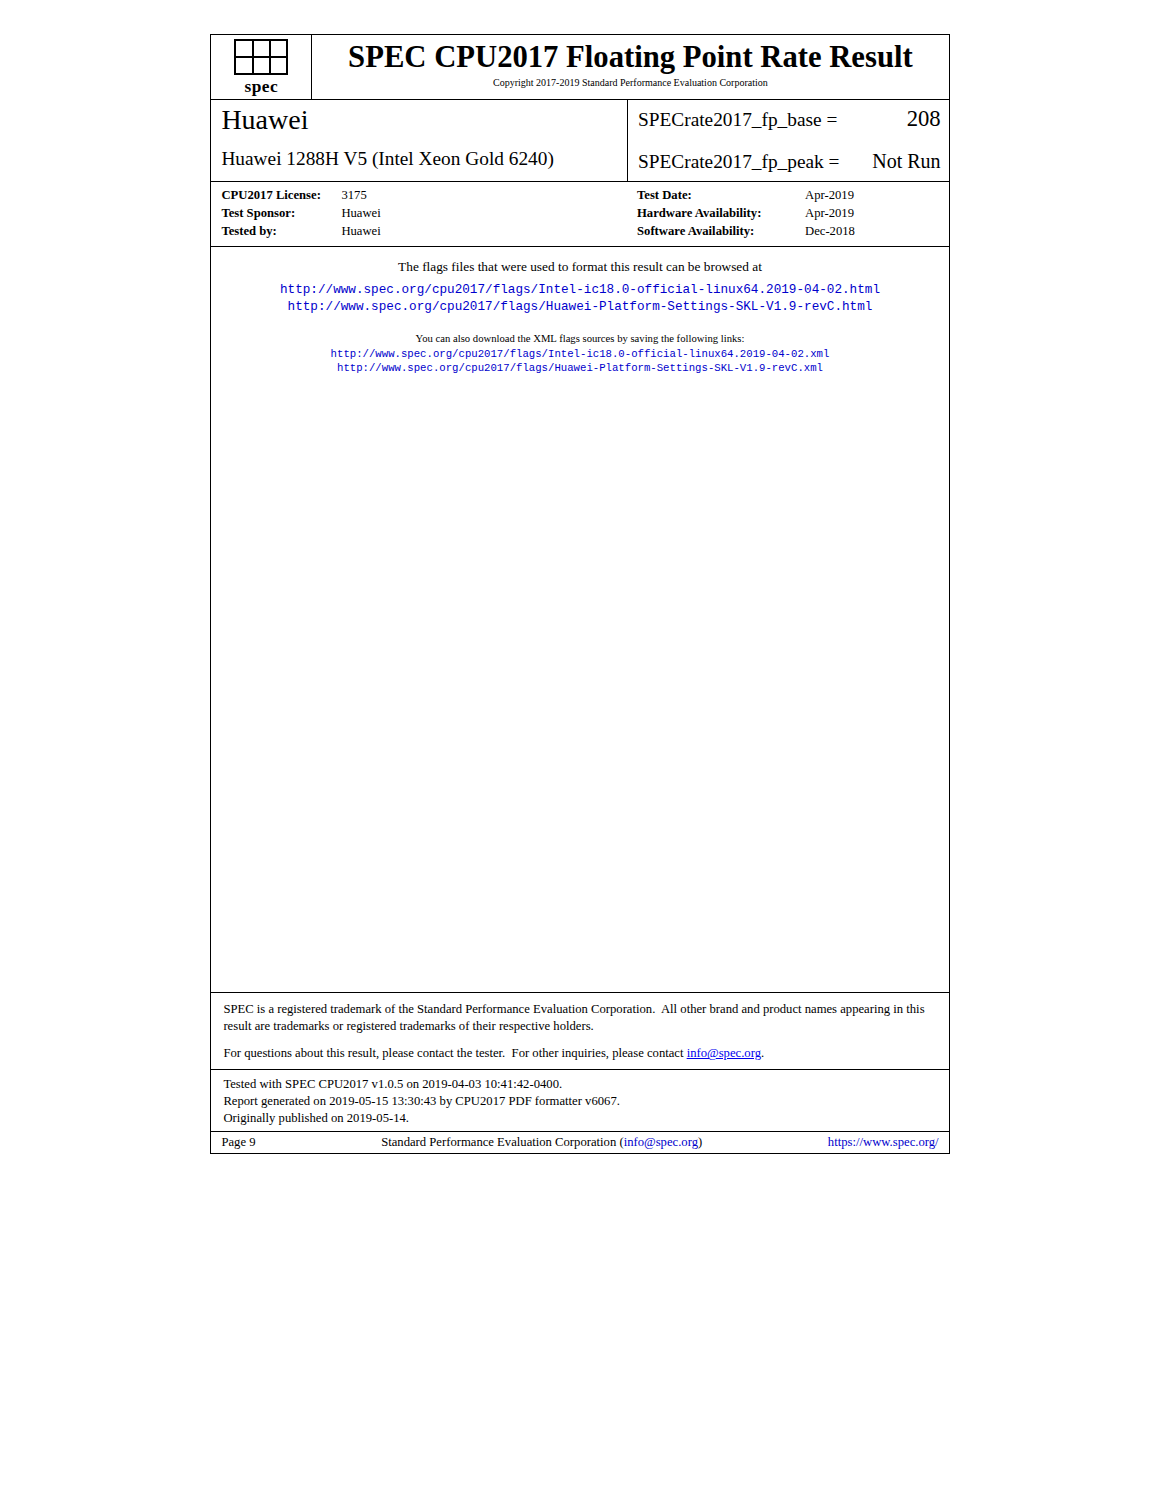spec
SPEC CPU2017 Floating Point Rate Result
Copyright 2017-2019 Standard Performance Evaluation Corporation
Huawei
Huawei 1288H V5 (Intel Xeon Gold 6240)
SPECrate2017_fp_base = 208
SPECrate2017_fp_peak = Not Run
CPU2017 License: 3175
Test Sponsor: Huawei
Tested by: Huawei
Test Date: Apr-2019
Hardware Availability: Apr-2019
Software Availability: Dec-2018
The flags files that were used to format this result can be browsed at
http://www.spec.org/cpu2017/flags/Intel-ic18.0-official-linux64.2019-04-02.html
http://www.spec.org/cpu2017/flags/Huawei-Platform-Settings-SKL-V1.9-revC.html
You can also download the XML flags sources by saving the following links:
http://www.spec.org/cpu2017/flags/Intel-ic18.0-official-linux64.2019-04-02.xml
http://www.spec.org/cpu2017/flags/Huawei-Platform-Settings-SKL-V1.9-revC.xml
SPEC is a registered trademark of the Standard Performance Evaluation Corporation. All other brand and product names appearing in this result are trademarks or registered trademarks of their respective holders.
For questions about this result, please contact the tester. For other inquiries, please contact info@spec.org.
Tested with SPEC CPU2017 v1.0.5 on 2019-04-03 10:41:42-0400.
Report generated on 2019-05-15 13:30:43 by CPU2017 PDF formatter v6067.
Originally published on 2019-05-14.
Page 9 Standard Performance Evaluation Corporation (info@spec.org) https://www.spec.org/